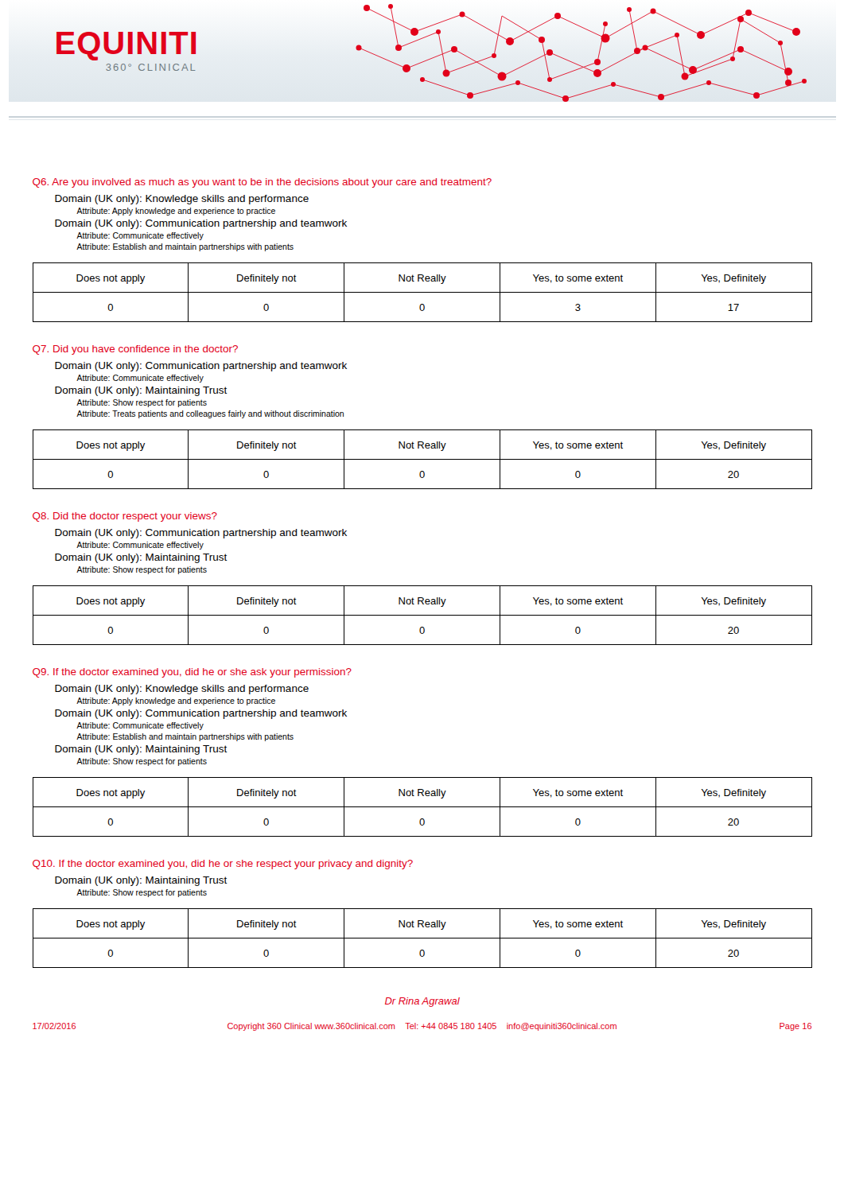EQUINITI
360° CLINICAL
Q6. Are you involved as much as you want to be in the decisions about your care and treatment?
Domain (UK only): Knowledge skills and performance
Attribute: Apply knowledge and experience to practice
Domain (UK only): Communication partnership and teamwork
Attribute: Communicate effectively
Attribute: Establish and maintain partnerships with patients
| Does not apply | Definitely not | Not Really | Yes, to some extent | Yes, Definitely |
| --- | --- | --- | --- | --- |
| 0 | 0 | 0 | 3 | 17 |
Q7. Did you have confidence in the doctor?
Domain (UK only): Communication partnership and teamwork
Attribute: Communicate effectively
Domain (UK only): Maintaining Trust
Attribute: Show respect for patients
Attribute: Treats patients and colleagues fairly and without discrimination
| Does not apply | Definitely not | Not Really | Yes, to some extent | Yes, Definitely |
| --- | --- | --- | --- | --- |
| 0 | 0 | 0 | 0 | 20 |
Q8. Did the doctor respect your views?
Domain (UK only): Communication partnership and teamwork
Attribute: Communicate effectively
Domain (UK only): Maintaining Trust
Attribute: Show respect for patients
| Does not apply | Definitely not | Not Really | Yes, to some extent | Yes, Definitely |
| --- | --- | --- | --- | --- |
| 0 | 0 | 0 | 0 | 20 |
Q9. If the doctor examined you, did he or she ask your permission?
Domain (UK only): Knowledge skills and performance
Attribute: Apply knowledge and experience to practice
Domain (UK only): Communication partnership and teamwork
Attribute: Communicate effectively
Attribute: Establish and maintain partnerships with patients
Domain (UK only): Maintaining Trust
Attribute: Show respect for patients
| Does not apply | Definitely not | Not Really | Yes, to some extent | Yes, Definitely |
| --- | --- | --- | --- | --- |
| 0 | 0 | 0 | 0 | 20 |
Q10. If the doctor examined you, did he or she respect your privacy and dignity?
Domain (UK only): Maintaining Trust
Attribute: Show respect for patients
| Does not apply | Definitely not | Not Really | Yes, to some extent | Yes, Definitely |
| --- | --- | --- | --- | --- |
| 0 | 0 | 0 | 0 | 20 |
Dr Rina Agrawal
17/02/2016
Copyright 360 Clinical www.360clinical.com Tel: +44 0845 180 1405 info@equiniti360clinical.com
Page 16